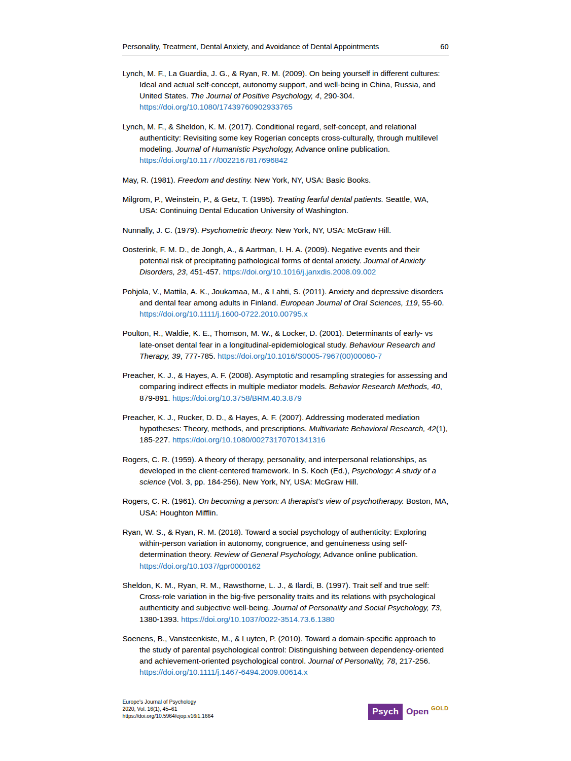Personality, Treatment, Dental Anxiety, and Avoidance of Dental Appointments 60
References
Lynch, M. F., La Guardia, J. G., & Ryan, R. M. (2009). On being yourself in different cultures: Ideal and actual self-concept, autonomy support, and well-being in China, Russia, and United States. The Journal of Positive Psychology, 4, 290-304. https://doi.org/10.1080/17439760902933765
Lynch, M. F., & Sheldon, K. M. (2017). Conditional regard, self-concept, and relational authenticity: Revisiting some key Rogerian concepts cross-culturally, through multilevel modeling. Journal of Humanistic Psychology, Advance online publication. https://doi.org/10.1177/0022167817696842
May, R. (1981). Freedom and destiny. New York, NY, USA: Basic Books.
Milgrom, P., Weinstein, P., & Getz, T. (1995). Treating fearful dental patients. Seattle, WA, USA: Continuing Dental Education University of Washington.
Nunnally, J. C. (1979). Psychometric theory. New York, NY, USA: McGraw Hill.
Oosterink, F. M. D., de Jongh, A., & Aartman, I. H. A. (2009). Negative events and their potential risk of precipitating pathological forms of dental anxiety. Journal of Anxiety Disorders, 23, 451-457. https://doi.org/10.1016/j.janxdis.2008.09.002
Pohjola, V., Mattila, A. K., Joukamaa, M., & Lahti, S. (2011). Anxiety and depressive disorders and dental fear among adults in Finland. European Journal of Oral Sciences, 119, 55-60. https://doi.org/10.1111/j.1600-0722.2010.00795.x
Poulton, R., Waldie, K. E., Thomson, M. W., & Locker, D. (2001). Determinants of early- vs late-onset dental fear in a longitudinal-epidemiological study. Behaviour Research and Therapy, 39, 777-785. https://doi.org/10.1016/S0005-7967(00)00060-7
Preacher, K. J., & Hayes, A. F. (2008). Asymptotic and resampling strategies for assessing and comparing indirect effects in multiple mediator models. Behavior Research Methods, 40, 879-891. https://doi.org/10.3758/BRM.40.3.879
Preacher, K. J., Rucker, D. D., & Hayes, A. F. (2007). Addressing moderated mediation hypotheses: Theory, methods, and prescriptions. Multivariate Behavioral Research, 42(1), 185-227. https://doi.org/10.1080/00273170701341316
Rogers, C. R. (1959). A theory of therapy, personality, and interpersonal relationships, as developed in the client-centered framework. In S. Koch (Ed.), Psychology: A study of a science (Vol. 3, pp. 184-256). New York, NY, USA: McGraw Hill.
Rogers, C. R. (1961). On becoming a person: A therapist's view of psychotherapy. Boston, MA, USA: Houghton Mifflin.
Ryan, W. S., & Ryan, R. M. (2018). Toward a social psychology of authenticity: Exploring within-person variation in autonomy, congruence, and genuineness using self-determination theory. Review of General Psychology, Advance online publication. https://doi.org/10.1037/gpr0000162
Sheldon, K. M., Ryan, R. M., Rawsthorne, L. J., & Ilardi, B. (1997). Trait self and true self: Cross-role variation in the big-five personality traits and its relations with psychological authenticity and subjective well-being. Journal of Personality and Social Psychology, 73, 1380-1393. https://doi.org/10.1037/0022-3514.73.6.1380
Soenens, B., Vansteenkiste, M., & Luyten, P. (2010). Toward a domain-specific approach to the study of parental psychological control: Distinguishing between dependency-oriented and achievement-oriented psychological control. Journal of Personality, 78, 217-256. https://doi.org/10.1111/j.1467-6494.2009.00614.x
Europe's Journal of Psychology
2020, Vol. 16(1), 45–61
https://doi.org/10.5964/ejop.v16i1.1664
Psych Open GOLD